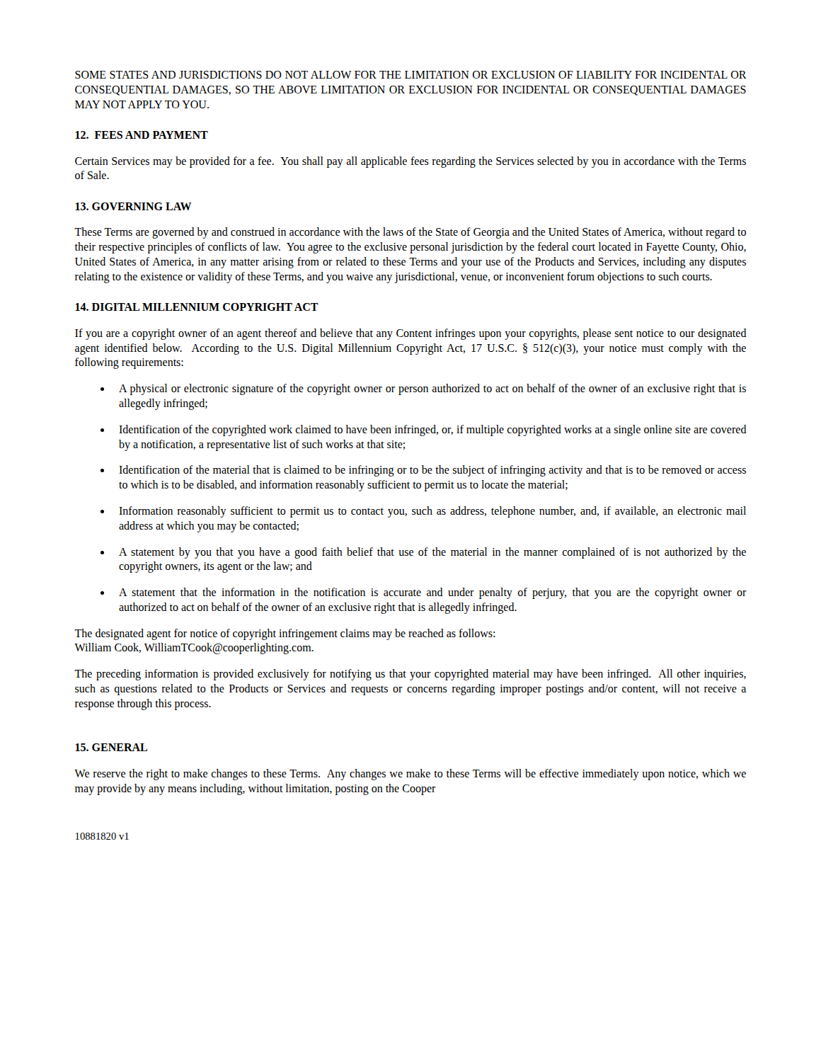SOME STATES AND JURISDICTIONS DO NOT ALLOW FOR THE LIMITATION OR EXCLUSION OF LIABILITY FOR INCIDENTAL OR CONSEQUENTIAL DAMAGES, SO THE ABOVE LIMITATION OR EXCLUSION FOR INCIDENTAL OR CONSEQUENTIAL DAMAGES MAY NOT APPLY TO YOU.
12. FEES AND PAYMENT
Certain Services may be provided for a fee. You shall pay all applicable fees regarding the Services selected by you in accordance with the Terms of Sale.
13. GOVERNING LAW
These Terms are governed by and construed in accordance with the laws of the State of Georgia and the United States of America, without regard to their respective principles of conflicts of law. You agree to the exclusive personal jurisdiction by the federal court located in Fayette County, Ohio, United States of America, in any matter arising from or related to these Terms and your use of the Products and Services, including any disputes relating to the existence or validity of these Terms, and you waive any jurisdictional, venue, or inconvenient forum objections to such courts.
14. DIGITAL MILLENNIUM COPYRIGHT ACT
If you are a copyright owner of an agent thereof and believe that any Content infringes upon your copyrights, please sent notice to our designated agent identified below. According to the U.S. Digital Millennium Copyright Act, 17 U.S.C. § 512(c)(3), your notice must comply with the following requirements:
A physical or electronic signature of the copyright owner or person authorized to act on behalf of the owner of an exclusive right that is allegedly infringed;
Identification of the copyrighted work claimed to have been infringed, or, if multiple copyrighted works at a single online site are covered by a notification, a representative list of such works at that site;
Identification of the material that is claimed to be infringing or to be the subject of infringing activity and that is to be removed or access to which is to be disabled, and information reasonably sufficient to permit us to locate the material;
Information reasonably sufficient to permit us to contact you, such as address, telephone number, and, if available, an electronic mail address at which you may be contacted;
A statement by you that you have a good faith belief that use of the material in the manner complained of is not authorized by the copyright owners, its agent or the law; and
A statement that the information in the notification is accurate and under penalty of perjury, that you are the copyright owner or authorized to act on behalf of the owner of an exclusive right that is allegedly infringed.
The designated agent for notice of copyright infringement claims may be reached as follows:
William Cook, WilliamTCook@cooperlighting.com.
The preceding information is provided exclusively for notifying us that your copyrighted material may have been infringed. All other inquiries, such as questions related to the Products or Services and requests or concerns regarding improper postings and/or content, will not receive a response through this process.
15. GENERAL
We reserve the right to make changes to these Terms. Any changes we make to these Terms will be effective immediately upon notice, which we may provide by any means including, without limitation, posting on the Cooper
10881820 v1